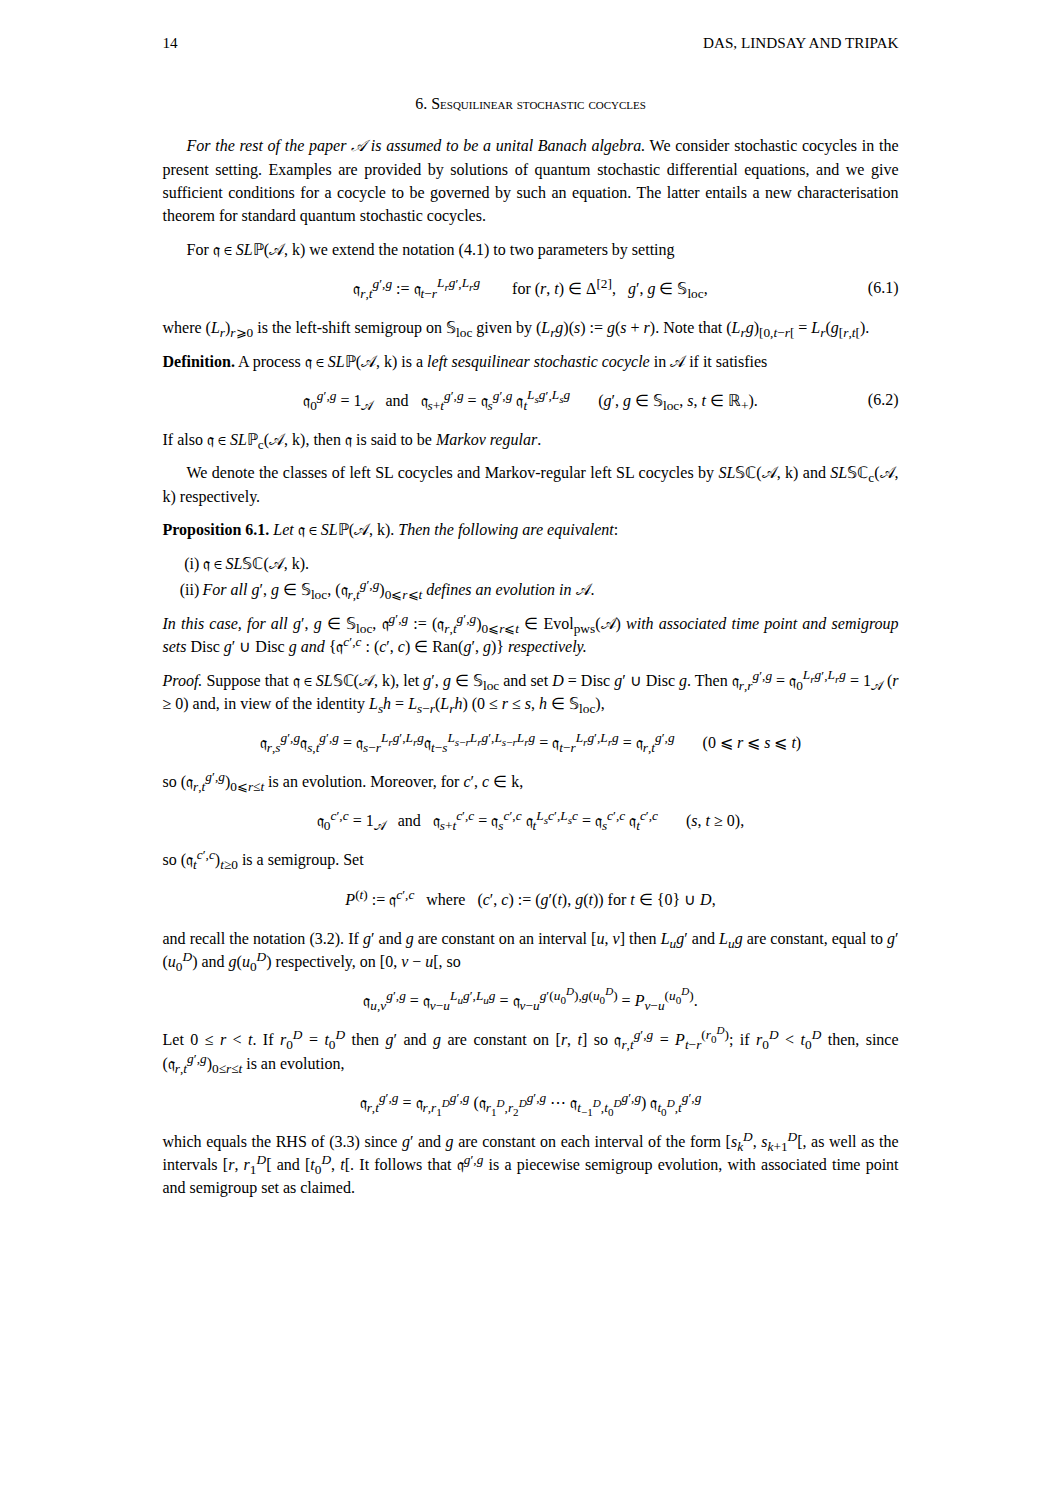14 DAS, LINDSAY AND TRIPAK
6. Sesquilinear stochastic cocycles
For the rest of the paper 𝒜 is assumed to be a unital Banach algebra. We consider stochastic cocycles in the present setting. Examples are provided by solutions of quantum stochastic differential equations, and we give sufficient conditions for a cocycle to be governed by such an equation. The latter entails a new characterisation theorem for standard quantum stochastic cocycles.
For 𝔮 ∈ SLℙ(𝒜, k) we extend the notation (4.1) to two parameters by setting
𝔮r,tg′,g := 𝔮t−rLrg′,Lrg for (r, t) ∈ Δ[2], g′, g ∈ 𝕊loc, (6.1)
where (Lr)r⩾0 is the left-shift semigroup on 𝕊loc given by (Lrg)(s) := g(s + r). Note that (Lrg)[0,t−r[ = Lr(g[r,t[).
Definition. A process 𝔮 ∈ SLℙ(𝒜, k) is a left sesquilinear stochastic cocycle in 𝒜 if it satisfies
𝔮0g′,g = 1𝒜 and 𝔮s+tg′,g = 𝔮sg′,g 𝔮tLsg′,Lsg (g′, g ∈ 𝕊loc, s, t ∈ ℝ+). (6.2)
If also 𝔮 ∈ SLℙc(𝒜, k), then 𝔮 is said to be Markov regular.
We denote the classes of left SL cocycles and Markov-regular left SL cocycles by SL𝕊ℂ(𝒜, k) and SL𝕊ℂc(𝒜, k) respectively.
Proposition 6.1. Let 𝔮 ∈ SLℙ(𝒜, k). Then the following are equivalent:
𝔮 ∈ SL𝕊ℂ(𝒜, k).
For all g′, g ∈ 𝕊loc, (𝔮r,tg′,g)0⩽r⩽t defines an evolution in 𝒜.
In this case, for all g′, g ∈ 𝕊loc, 𝔮g′,g := (𝔮r,tg′,g)0⩽r⩽t ∈ Evolpws(𝒜) with associated time point and semigroup sets Disc g′ ∪ Disc g and {𝔮c′,c : (c′, c) ∈ Ran(g′, g)} respectively.
Proof. Suppose that 𝔮 ∈ SL𝕊ℂ(𝒜, k), let g′, g ∈ 𝕊loc and set D = Disc g′ ∪ Disc g. Then 𝔮r,rg′,g = 𝔮0Lrg′,Lrg = 1𝒜 (r ≥ 0) and, in view of the identity Lsh = Ls−r(Lrh) (0 ≤ r ≤ s, h ∈ 𝕊loc),
𝔮r,sg′,g𝔮s,tg′,g = 𝔮s−rLrg′,Lrg𝔮t−sLs−rLrg′,Ls−rLrg = 𝔮t−rLrg′,Lrg = 𝔮r,tg′,g (0 ⩽ r ⩽ s ⩽ t)
so (𝔮r,tg′,g)0⩽r≤t is an evolution. Moreover, for c′, c ∈ k,
𝔮0c′,c = 1𝒜 and 𝔮s+tc′,c = 𝔮sc′,c 𝔮tLsc′,Lsc = 𝔮sc′,c 𝔮tc′,c (s, t ≥ 0),
so (𝔮tc′,c)t≥0 is a semigroup. Set
P(t) := 𝔮c′,c where (c′, c) := (g′(t), g(t)) for t ∈ {0} ∪ D,
and recall the notation (3.2). If g′ and g are constant on an interval [u, v] then Lug′ and Lug are constant, equal to g′(u0D) and g(u0D) respectively, on [0, v − u[, so
𝔮u,vg′,g = 𝔮v−uLug′,Lug = 𝔮v−ug′(u0D),g(u0D) = Pv−u(u0D).
Let 0 ≤ r < t. If r0D = t0D then g′ and g are constant on [r, t] so 𝔮r,tg′,g = Pt−r(r0D); if r0D < t0D then, since (𝔮r,tg′,g)0≤r≤t is an evolution,
𝔮r,tg′,g = 𝔮r,r1Dg′,g (𝔮r1D,r2Dg′,g ⋯ 𝔮t−1D,t0Dg′,g) 𝔮t0D,tg′,g
which equals the RHS of (3.3) since g′ and g are constant on each interval of the form [skD, sk+1D[, as well as the intervals [r, r1D[ and [t0D, t[. It follows that 𝔮g′,g is a piecewise semigroup evolution, with associated time point and semigroup set as claimed.